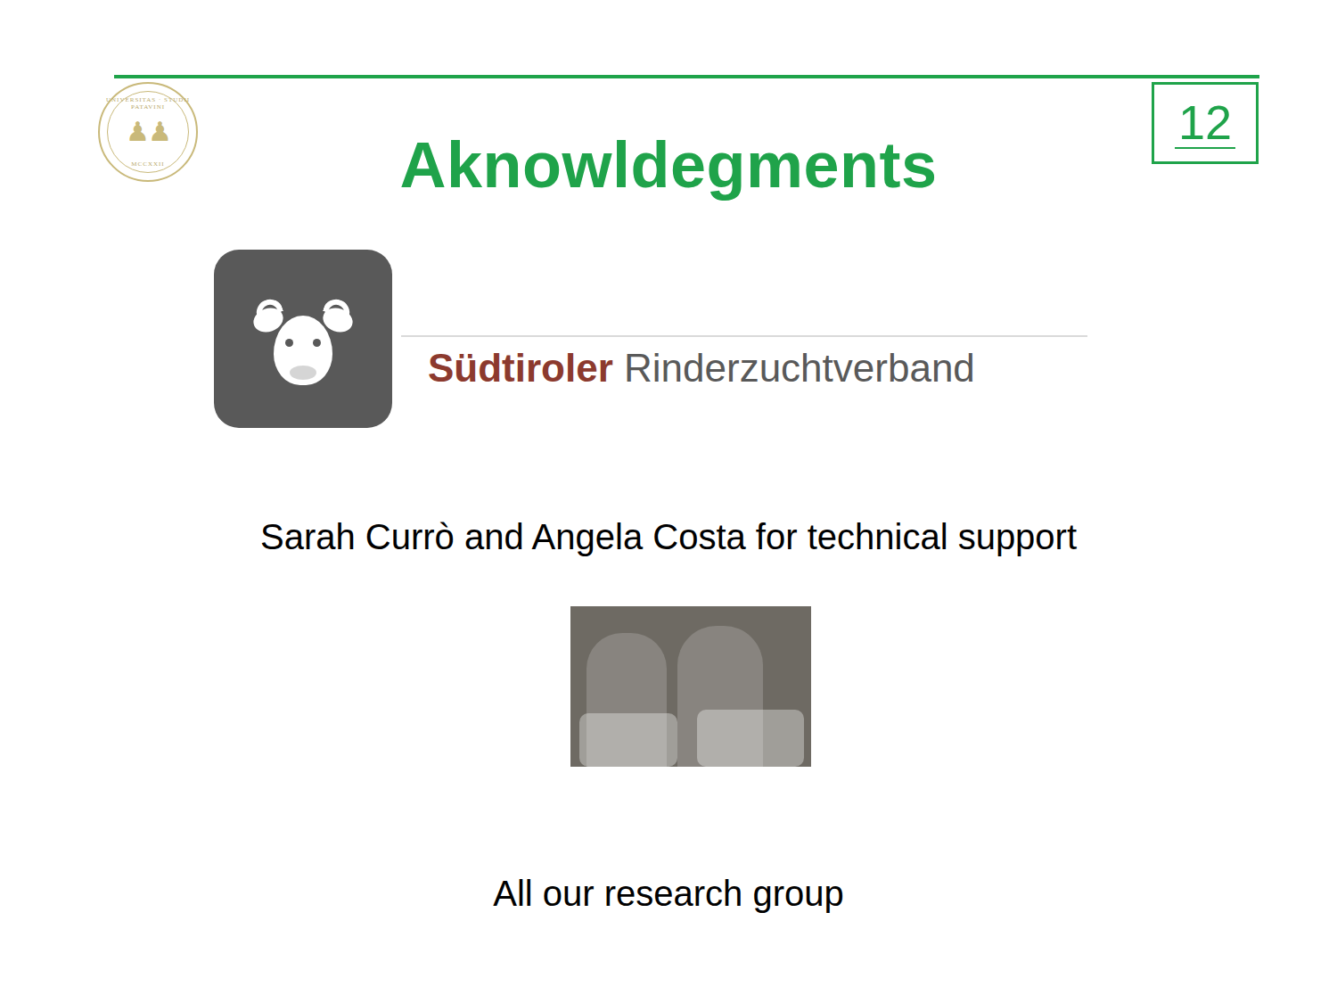UNIVERSITAS · STUDII PATAVINI
♟♟
MCCXXII
Aknowldegments
12
Südtiroler Rinderzuchtverband
Sarah Currò and Angela Costa for technical support
All our research group